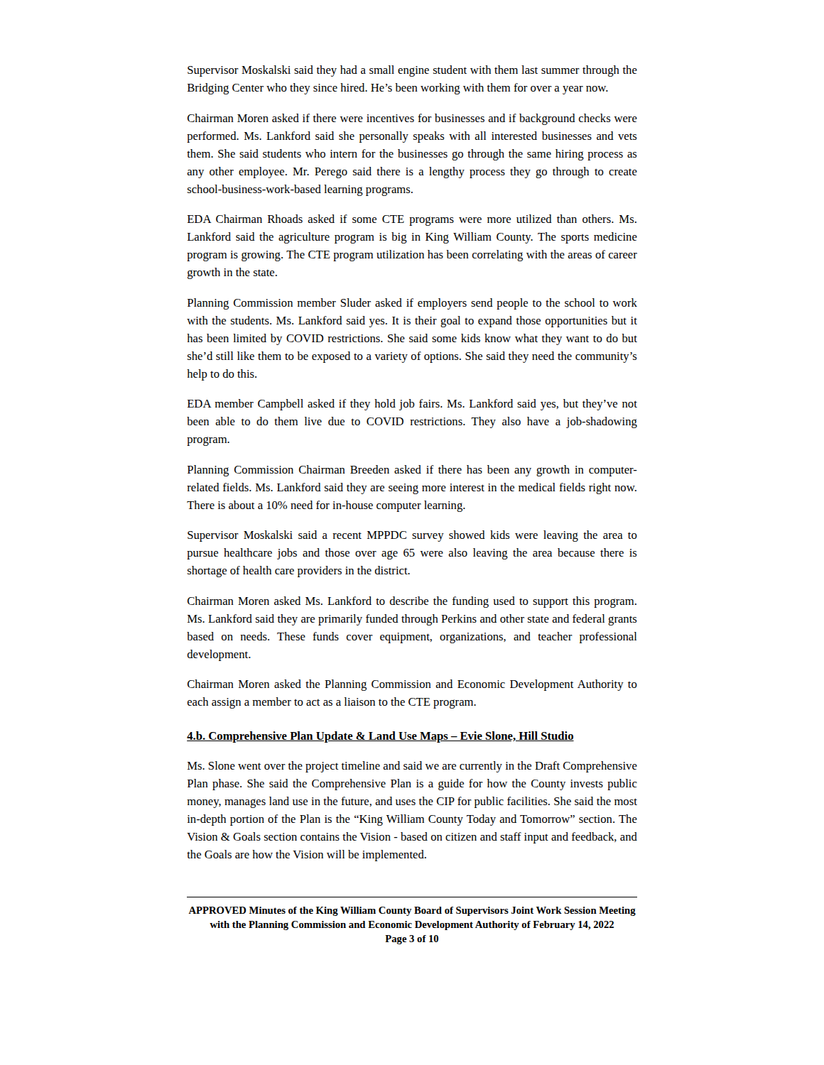Supervisor Moskalski said they had a small engine student with them last summer through the Bridging Center who they since hired. He’s been working with them for over a year now.
Chairman Moren asked if there were incentives for businesses and if background checks were performed. Ms. Lankford said she personally speaks with all interested businesses and vets them. She said students who intern for the businesses go through the same hiring process as any other employee. Mr. Perego said there is a lengthy process they go through to create school-business-work-based learning programs.
EDA Chairman Rhoads asked if some CTE programs were more utilized than others. Ms. Lankford said the agriculture program is big in King William County. The sports medicine program is growing. The CTE program utilization has been correlating with the areas of career growth in the state.
Planning Commission member Sluder asked if employers send people to the school to work with the students. Ms. Lankford said yes. It is their goal to expand those opportunities but it has been limited by COVID restrictions. She said some kids know what they want to do but she’d still like them to be exposed to a variety of options. She said they need the community’s help to do this.
EDA member Campbell asked if they hold job fairs. Ms. Lankford said yes, but they’ve not been able to do them live due to COVID restrictions. They also have a job-shadowing program.
Planning Commission Chairman Breeden asked if there has been any growth in computer-related fields. Ms. Lankford said they are seeing more interest in the medical fields right now. There is about a 10% need for in-house computer learning.
Supervisor Moskalski said a recent MPPDC survey showed kids were leaving the area to pursue healthcare jobs and those over age 65 were also leaving the area because there is shortage of health care providers in the district.
Chairman Moren asked Ms. Lankford to describe the funding used to support this program. Ms. Lankford said they are primarily funded through Perkins and other state and federal grants based on needs. These funds cover equipment, organizations, and teacher professional development.
Chairman Moren asked the Planning Commission and Economic Development Authority to each assign a member to act as a liaison to the CTE program.
4.b. Comprehensive Plan Update & Land Use Maps – Evie Slone, Hill Studio
Ms. Slone went over the project timeline and said we are currently in the Draft Comprehensive Plan phase. She said the Comprehensive Plan is a guide for how the County invests public money, manages land use in the future, and uses the CIP for public facilities. She said the most in-depth portion of the Plan is the “King William County Today and Tomorrow” section. The Vision & Goals section contains the Vision - based on citizen and staff input and feedback, and the Goals are how the Vision will be implemented.
APPROVED Minutes of the King William County Board of Supervisors Joint Work Session Meeting
with the Planning Commission and Economic Development Authority of February 14, 2022
Page 3 of 10